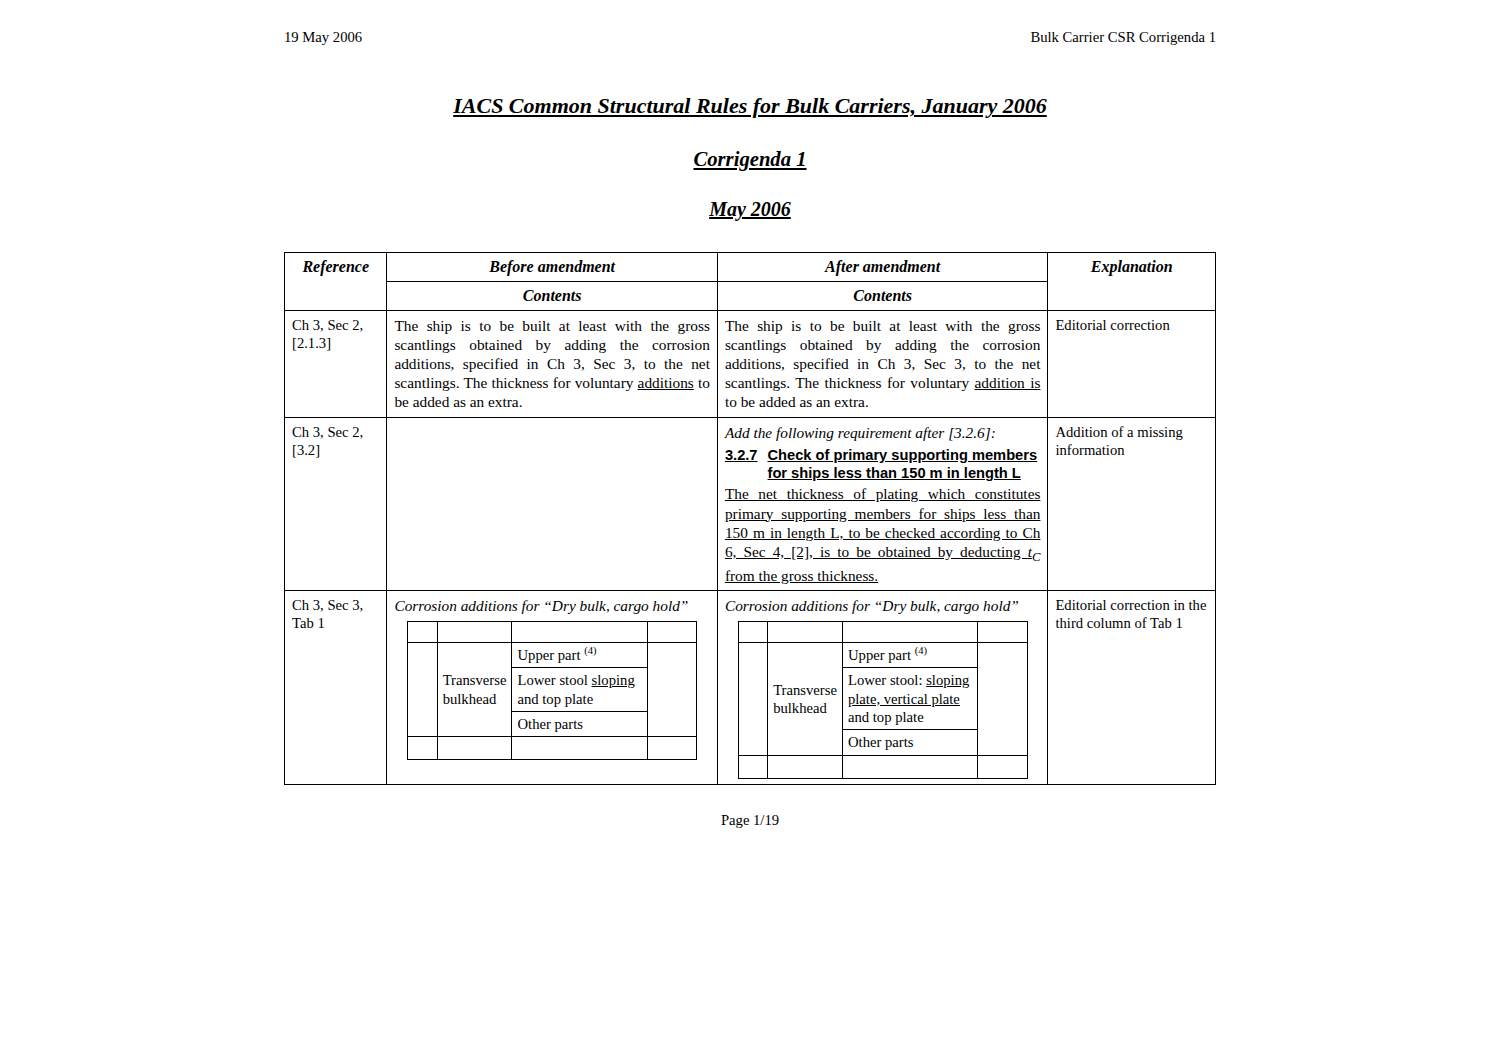19 May 2006
Bulk Carrier CSR Corrigenda 1
IACS Common Structural Rules for Bulk Carriers, January 2006
Corrigenda 1
May 2006
| Reference | Before amendment | After amendment | Explanation |
| --- | --- | --- | --- |
| Contents | Contents |
| Ch 3, Sec 2, [2.1.3] | The ship is to be built at least with the gross scantlings obtained by adding the corrosion additions, specified in Ch 3, Sec 3, to the net scantlings. The thickness for voluntary additions to be added as an extra. | The ship is to be built at least with the gross scantlings obtained by adding the corrosion additions, specified in Ch 3, Sec 3, to the net scantlings. The thickness for voluntary addition is to be added as an extra. | Editorial correction |
| Ch 3, Sec 2, [3.2] | | Add the following requirement after [3.2.6]: 3.2.7 Check of primary supporting members for ships less than 150 m in length L The net thickness of plating which constitutes primary supporting members for ships less than 150 m in length L, to be checked according to Ch 6, Sec 4, [2], is to be obtained by deducting t C from the gross thickness. | Addition of a missing information |
| Ch 3, Sec 3, Tab 1 | Corrosion additions for “Dry bulk, cargo hold” / / Transverse bulkhead / Upper part (4) / / / Lower stool sloping and top plate / / Other parts / | Corrosion additions for “Dry bulk, cargo hold” / / Transverse bulkhead / Upper part (4) / / / Lower stool: sloping plate, vertical plate and top plate / / Other parts / | Editorial correction in the third column of Tab 1 |
Page 1/19